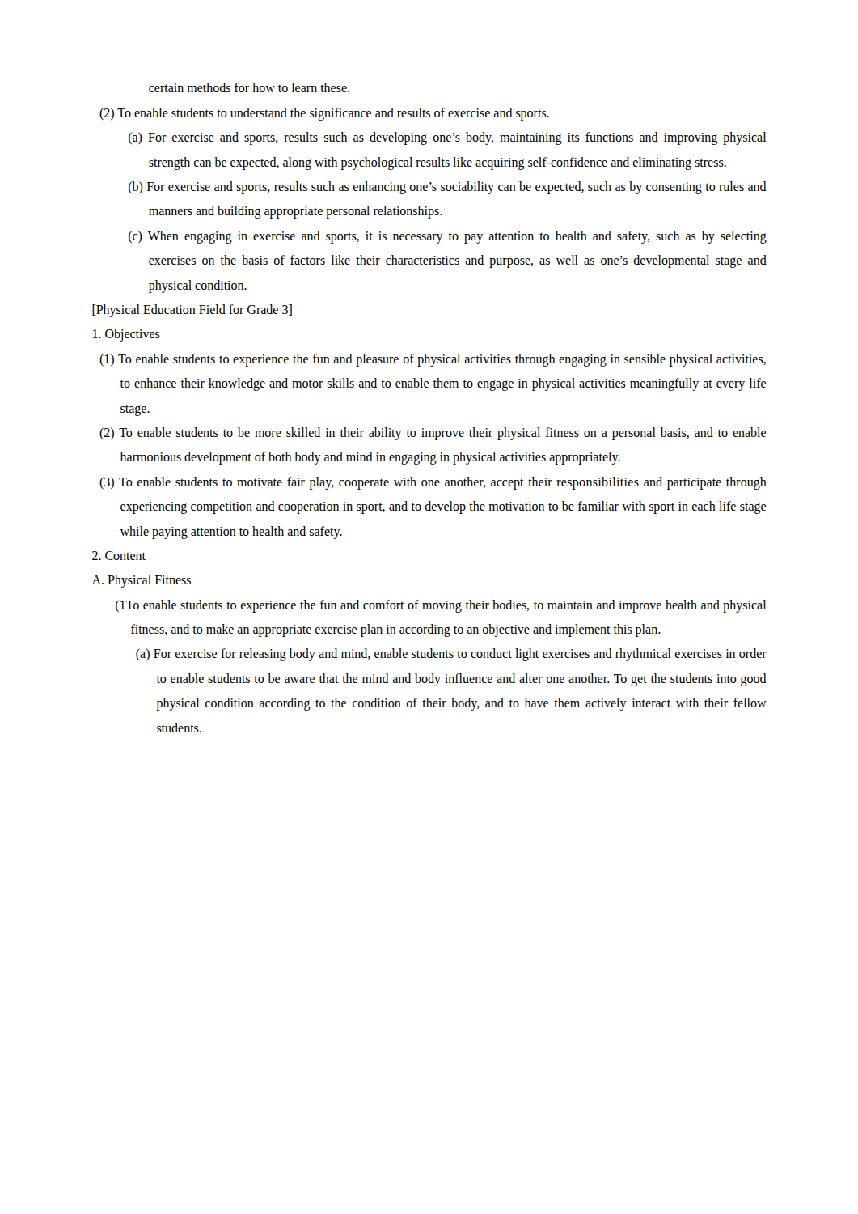certain methods for how to learn these.
(2) To enable students to understand the significance and results of exercise and sports.
(a) For exercise and sports, results such as developing one’s body, maintaining its functions and improving physical strength can be expected, along with psychological results like acquiring self-confidence and eliminating stress.
(b) For exercise and sports, results such as enhancing one’s sociability can be expected, such as by consenting to rules and manners and building appropriate personal relationships.
(c) When engaging in exercise and sports, it is necessary to pay attention to health and safety, such as by selecting exercises on the basis of factors like their characteristics and purpose, as well as one’s developmental stage and physical condition.
[Physical Education Field for Grade 3]
1. Objectives
(1) To enable students to experience the fun and pleasure of physical activities through engaging in sensible physical activities, to enhance their knowledge and motor skills and to enable them to engage in physical activities meaningfully at every life stage.
(2) To enable students to be more skilled in their ability to improve their physical fitness on a personal basis, and to enable harmonious development of both body and mind in engaging in physical activities appropriately.
(3) To enable students to motivate fair play, cooperate with one another, accept their responsibilities and participate through experiencing competition and cooperation in sport, and to develop the motivation to be familiar with sport in each life stage while paying attention to health and safety.
2. Content
A. Physical Fitness
(1To enable students to experience the fun and comfort of moving their bodies, to maintain and improve health and physical fitness, and to make an appropriate exercise plan in according to an objective and implement this plan.
(a) For exercise for releasing body and mind, enable students to conduct light exercises and rhythmical exercises in order to enable students to be aware that the mind and body influence and alter one another. To get the students into good physical condition according to the condition of their body, and to have them actively interact with their fellow students.